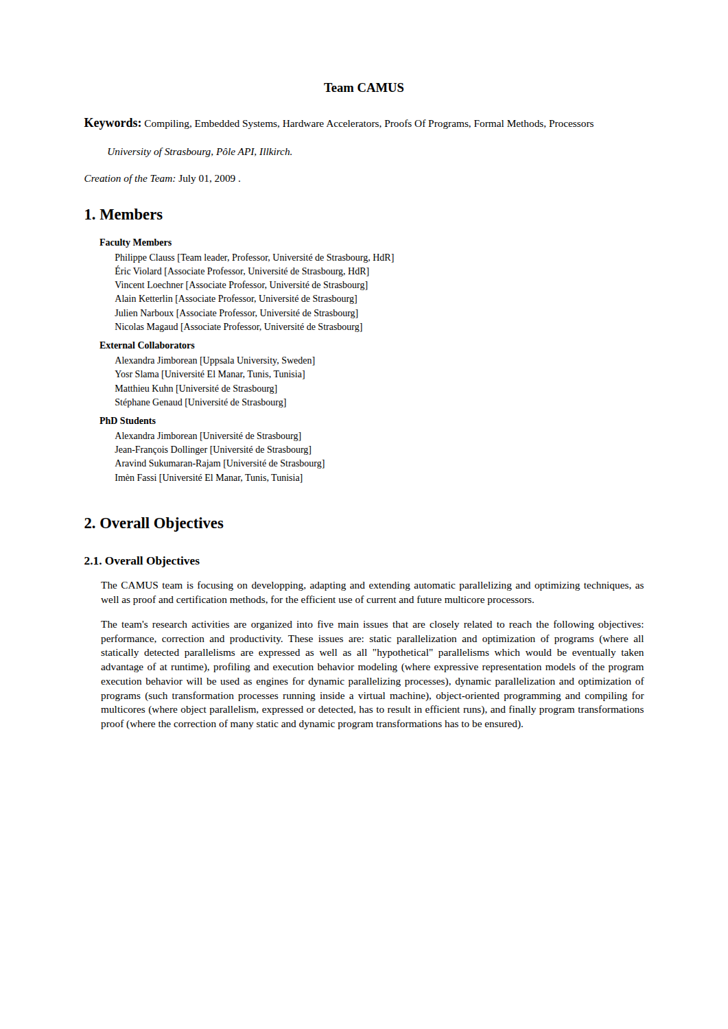Team CAMUS
Keywords: Compiling, Embedded Systems, Hardware Accelerators, Proofs Of Programs, Formal Methods, Processors
University of Strasbourg, Pôle API, Illkirch.
Creation of the Team: July 01, 2009 .
1. Members
Faculty Members
Philippe Clauss [Team leader, Professor, Université de Strasbourg, HdR]
Éric Violard [Associate Professor, Université de Strasbourg, HdR]
Vincent Loechner [Associate Professor, Université de Strasbourg]
Alain Ketterlin [Associate Professor, Université de Strasbourg]
Julien Narboux [Associate Professor, Université de Strasbourg]
Nicolas Magaud [Associate Professor, Université de Strasbourg]
External Collaborators
Alexandra Jimborean [Uppsala University, Sweden]
Yosr Slama [Université El Manar, Tunis, Tunisia]
Matthieu Kuhn [Université de Strasbourg]
Stéphane Genaud [Université de Strasbourg]
PhD Students
Alexandra Jimborean [Université de Strasbourg]
Jean-François Dollinger [Université de Strasbourg]
Aravind Sukumaran-Rajam [Université de Strasbourg]
Imèn Fassi [Université El Manar, Tunis, Tunisia]
2. Overall Objectives
2.1. Overall Objectives
The CAMUS team is focusing on developping, adapting and extending automatic parallelizing and optimizing techniques, as well as proof and certification methods, for the efficient use of current and future multicore processors.
The team's research activities are organized into five main issues that are closely related to reach the following objectives: performance, correction and productivity. These issues are: static parallelization and optimization of programs (where all statically detected parallelisms are expressed as well as all "hypothetical" parallelisms which would be eventually taken advantage of at runtime), profiling and execution behavior modeling (where expressive representation models of the program execution behavior will be used as engines for dynamic parallelizing processes), dynamic parallelization and optimization of programs (such transformation processes running inside a virtual machine), object-oriented programming and compiling for multicores (where object parallelism, expressed or detected, has to result in efficient runs), and finally program transformations proof (where the correction of many static and dynamic program transformations has to be ensured).